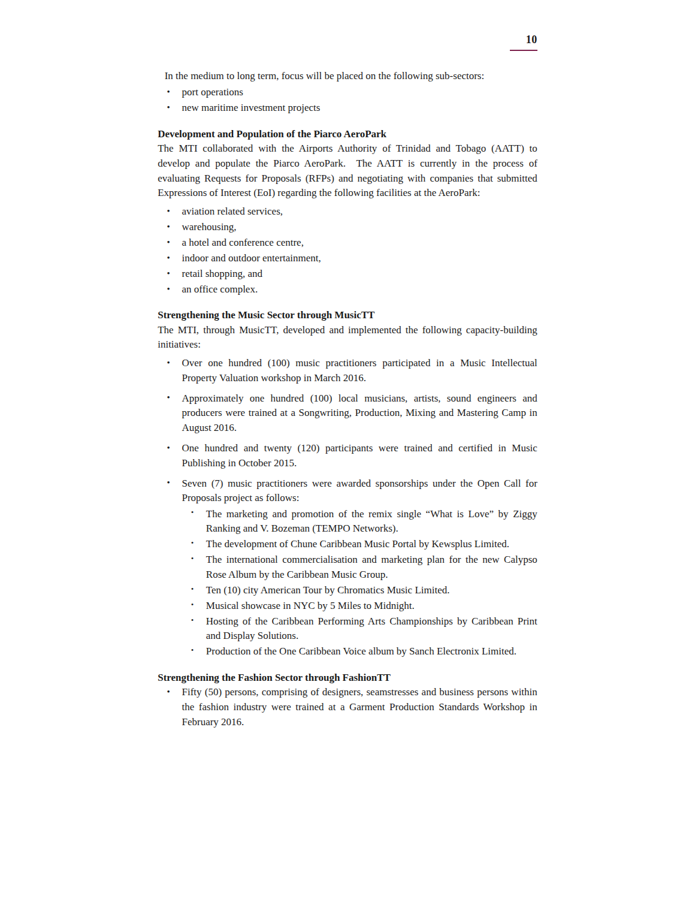10
In the medium to long term, focus will be placed on the following sub-sectors:
port operations
new maritime investment projects
Development and Population of the Piarco AeroPark
The MTI collaborated with the Airports Authority of Trinidad and Tobago (AATT) to develop and populate the Piarco AeroPark. The AATT is currently in the process of evaluating Requests for Proposals (RFPs) and negotiating with companies that submitted Expressions of Interest (EoI) regarding the following facilities at the AeroPark:
aviation related services,
warehousing,
a hotel and conference centre,
indoor and outdoor entertainment,
retail shopping, and
an office complex.
Strengthening the Music Sector through MusicTT
The MTI, through MusicTT, developed and implemented the following capacity-building initiatives:
Over one hundred (100) music practitioners participated in a Music Intellectual Property Valuation workshop in March 2016.
Approximately one hundred (100) local musicians, artists, sound engineers and producers were trained at a Songwriting, Production, Mixing and Mastering Camp in August 2016.
One hundred and twenty (120) participants were trained and certified in Music Publishing in October 2015.
Seven (7) music practitioners were awarded sponsorships under the Open Call for Proposals project as follows:
The marketing and promotion of the remix single “What is Love” by Ziggy Ranking and V. Bozeman (TEMPO Networks).
The development of Chune Caribbean Music Portal by Kewsplus Limited.
The international commercialisation and marketing plan for the new Calypso Rose Album by the Caribbean Music Group.
Ten (10) city American Tour by Chromatics Music Limited.
Musical showcase in NYC by 5 Miles to Midnight.
Hosting of the Caribbean Performing Arts Championships by Caribbean Print and Display Solutions.
Production of the One Caribbean Voice album by Sanch Electronix Limited.
Strengthening the Fashion Sector through FashionTT
Fifty (50) persons, comprising of designers, seamstresses and business persons within the fashion industry were trained at a Garment Production Standards Workshop in February 2016.